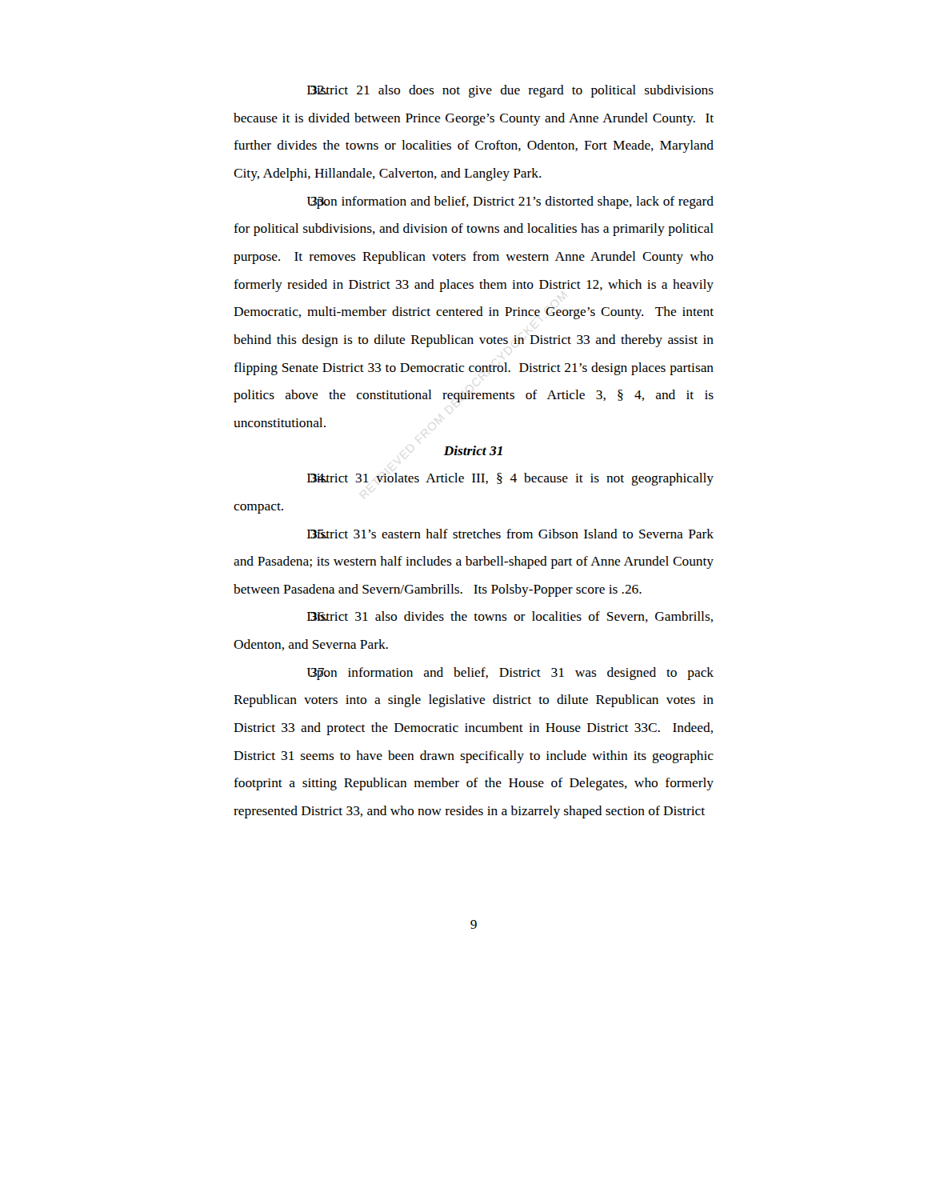RETRIEVED FROM DEMOCRACYDOCKET.COM
32. District 21 also does not give due regard to political subdivisions because it is divided between Prince George’s County and Anne Arundel County. It further divides the towns or localities of Crofton, Odenton, Fort Meade, Maryland City, Adelphi, Hillandale, Calverton, and Langley Park.
33. Upon information and belief, District 21’s distorted shape, lack of regard for political subdivisions, and division of towns and localities has a primarily political purpose. It removes Republican voters from western Anne Arundel County who formerly resided in District 33 and places them into District 12, which is a heavily Democratic, multi-member district centered in Prince George’s County. The intent behind this design is to dilute Republican votes in District 33 and thereby assist in flipping Senate District 33 to Democratic control. District 21’s design places partisan politics above the constitutional requirements of Article 3, § 4, and it is unconstitutional.
District 31
34. District 31 violates Article III, § 4 because it is not geographically compact.
35. District 31’s eastern half stretches from Gibson Island to Severna Park and Pasadena; its western half includes a barbell-shaped part of Anne Arundel County between Pasadena and Severn/Gambrills. Its Polsby-Popper score is .26.
36. District 31 also divides the towns or localities of Severn, Gambrills, Odenton, and Severna Park.
37. Upon information and belief, District 31 was designed to pack Republican voters into a single legislative district to dilute Republican votes in District 33 and protect the Democratic incumbent in House District 33C. Indeed, District 31 seems to have been drawn specifically to include within its geographic footprint a sitting Republican member of the House of Delegates, who formerly represented District 33, and who now resides in a bizarrely shaped section of District
9